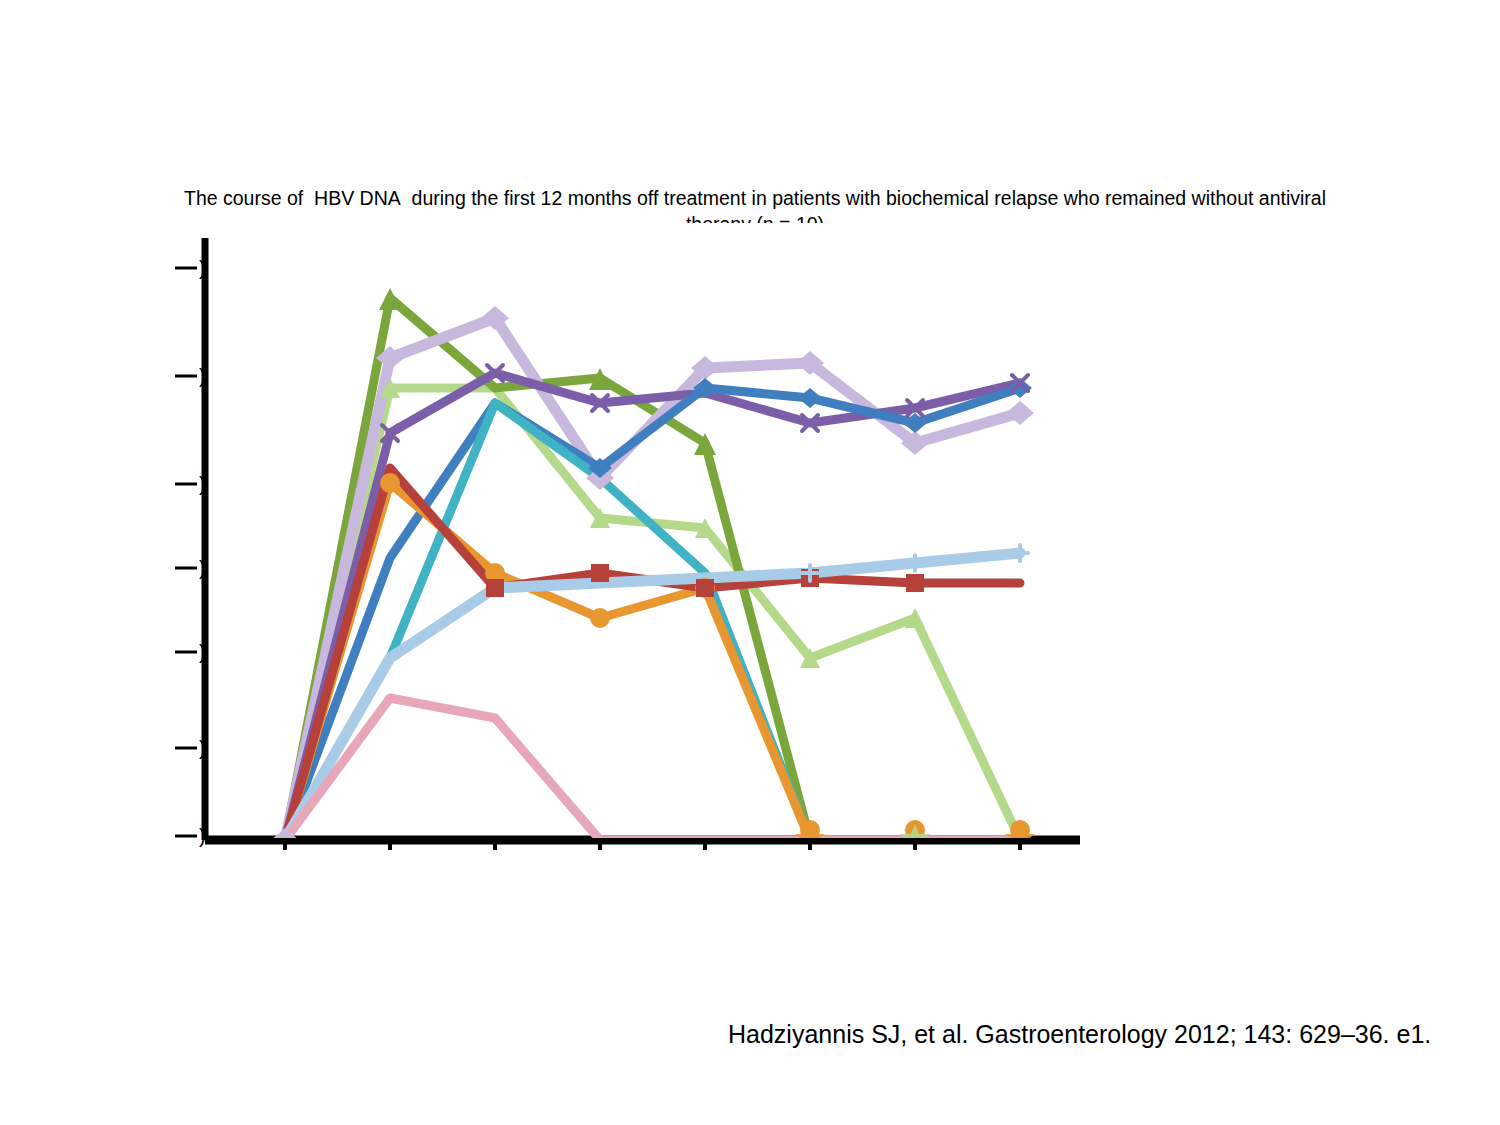The course of HBV DNA during the first 12 months off treatment in patients with biochemical relapse who remained without antiviral therapy (n = 10)
) ) ) ) ) ) )
Hadziyannis SJ, et al. Gastroenterology 2012; 143: 629–36. e1.